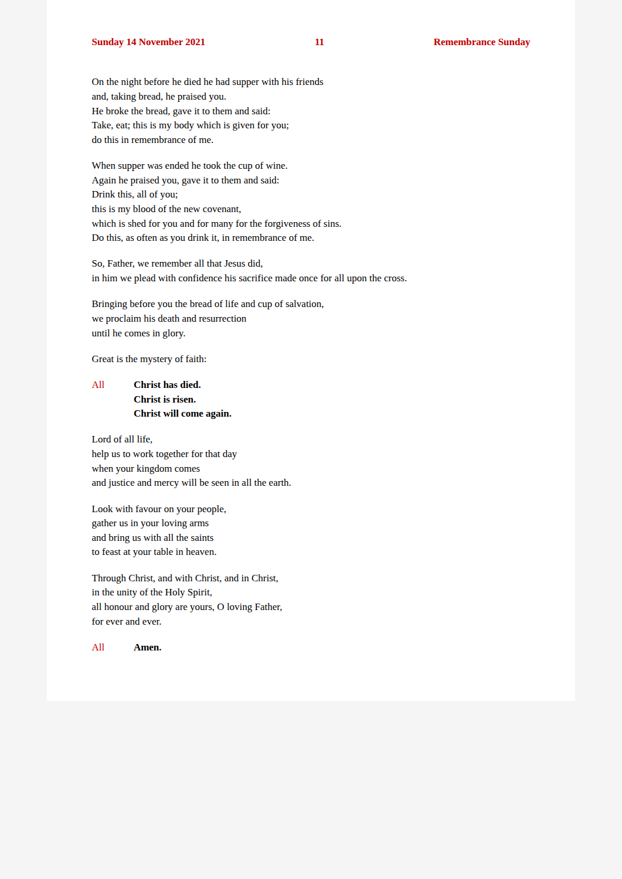Sunday 14 November 2021
11
Remembrance Sunday
On the night before he died he had supper with his friends
and, taking bread, he praised you.
He broke the bread, gave it to them and said:
Take, eat; this is my body which is given for you;
do this in remembrance of me.
When supper was ended he took the cup of wine.
Again he praised you, gave it to them and said:
Drink this, all of you;
this is my blood of the new covenant,
which is shed for you and for many for the forgiveness of sins.
Do this, as often as you drink it, in remembrance of me.
So, Father, we remember all that Jesus did,
in him we plead with confidence his sacrifice made once for all upon the cross.
Bringing before you the bread of life and cup of salvation,
we proclaim his death and resurrection
until he comes in glory.
Great is the mystery of faith:
All
Christ has died. Christ is risen. Christ will come again.
Lord of all life,
help us to work together for that day
when your kingdom comes
and justice and mercy will be seen in all the earth.
Look with favour on your people,
gather us in your loving arms
and bring us with all the saints
to feast at your table in heaven.
Through Christ, and with Christ, and in Christ,
in the unity of the Holy Spirit,
all honour and glory are yours, O loving Father,
for ever and ever.
All
Amen.